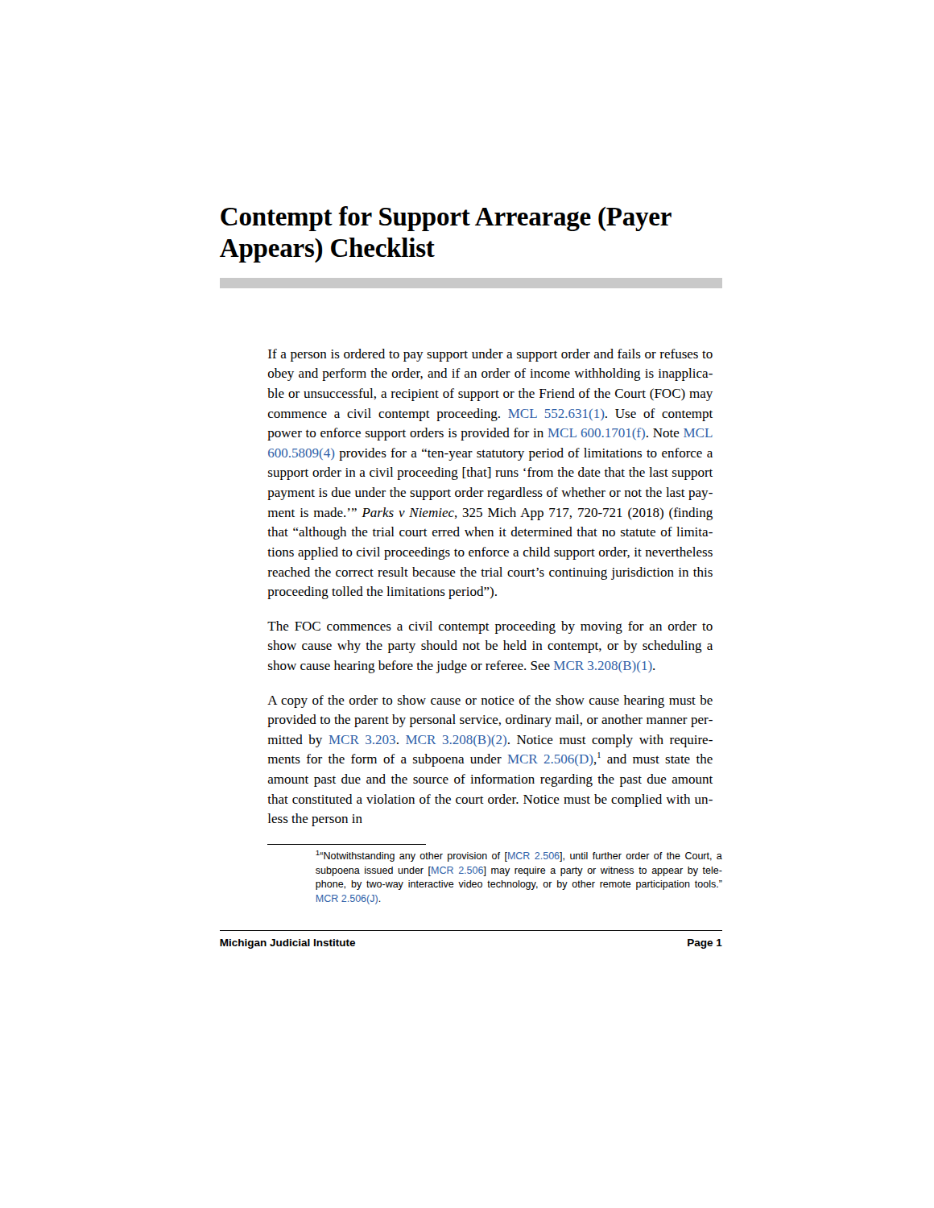Contempt for Support Arrearage (Payer
Appears) Checklist
If a person is ordered to pay support under a support order and fails or refuses to obey and perform the order, and if an order of income withholding is inapplicable or unsuccessful, a recipient of support or the Friend of the Court (FOC) may commence a civil contempt proceeding. MCL 552.631(1). Use of contempt power to enforce support orders is provided for in MCL 600.1701(f). Note MCL 600.5809(4) provides for a “ten-year statutory period of limitations to enforce a support order in a civil proceeding [that] runs ‘from the date that the last support payment is due under the support order regardless of whether or not the last payment is made.’” Parks v Niemiec, 325 Mich App 717, 720-721 (2018) (finding that “although the trial court erred when it determined that no statute of limitations applied to civil proceedings to enforce a child support order, it nevertheless reached the correct result because the trial court’s continuing jurisdiction in this proceeding tolled the limitations period”).
The FOC commences a civil contempt proceeding by moving for an order to show cause why the party should not be held in contempt, or by scheduling a show cause hearing before the judge or referee. See MCR 3.208(B)(1).
A copy of the order to show cause or notice of the show cause hearing must be provided to the parent by personal service, ordinary mail, or another manner permitted by MCR 3.203. MCR 3.208(B)(2). Notice must comply with requirements for the form of a subpoena under MCR 2.506(D),1 and must state the amount past due and the source of information regarding the past due amount that constituted a violation of the court order. Notice must be complied with unless the person in
1“Notwithstanding any other provision of [MCR 2.506], until further order of the Court, a subpoena issued under [MCR 2.506] may require a party or witness to appear by telephone, by two-way interactive video technology, or by other remote participation tools.” MCR 2.506(J).
Michigan Judicial Institute Page 1